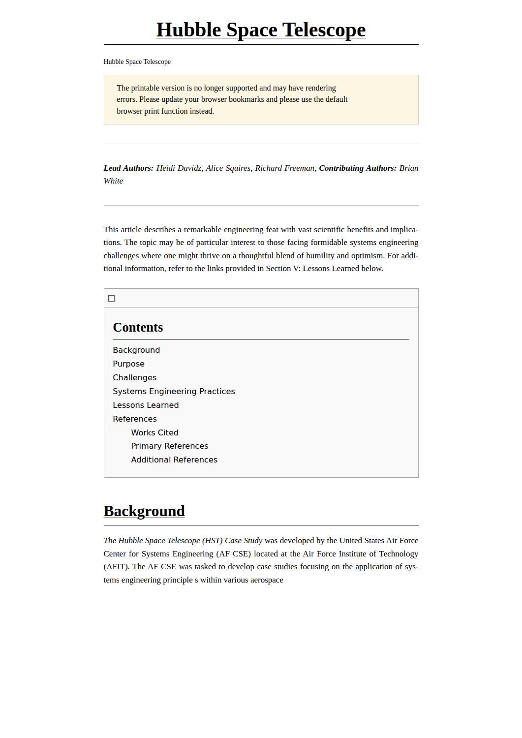Hubble Space Telescope
Hubble Space Telescope
The printable version is no longer supported and may have rendering errors. Please update your browser bookmarks and please use the default browser print function instead.
Lead Authors: Heidi Davidz, Alice Squires, Richard Freeman, Contributing Authors: Brian White
This article describes a remarkable engineering feat with vast scientific benefits and implications. The topic may be of particular interest to those facing formidable systems engineering challenges where one might thrive on a thoughtful blend of humility and optimism. For additional information, refer to the links provided in Section V: Lessons Learned below.
Contents
Background
Purpose
Challenges
Systems Engineering Practices
Lessons Learned
References
Works Cited
Primary References
Additional References
Background
The Hubble Space Telescope (HST) Case Study was developed by the United States Air Force Center for Systems Engineering (AF CSE) located at the Air Force Institute of Technology (AFIT). The AF CSE was tasked to develop case studies focusing on the application of systems engineering principle s within various aerospace